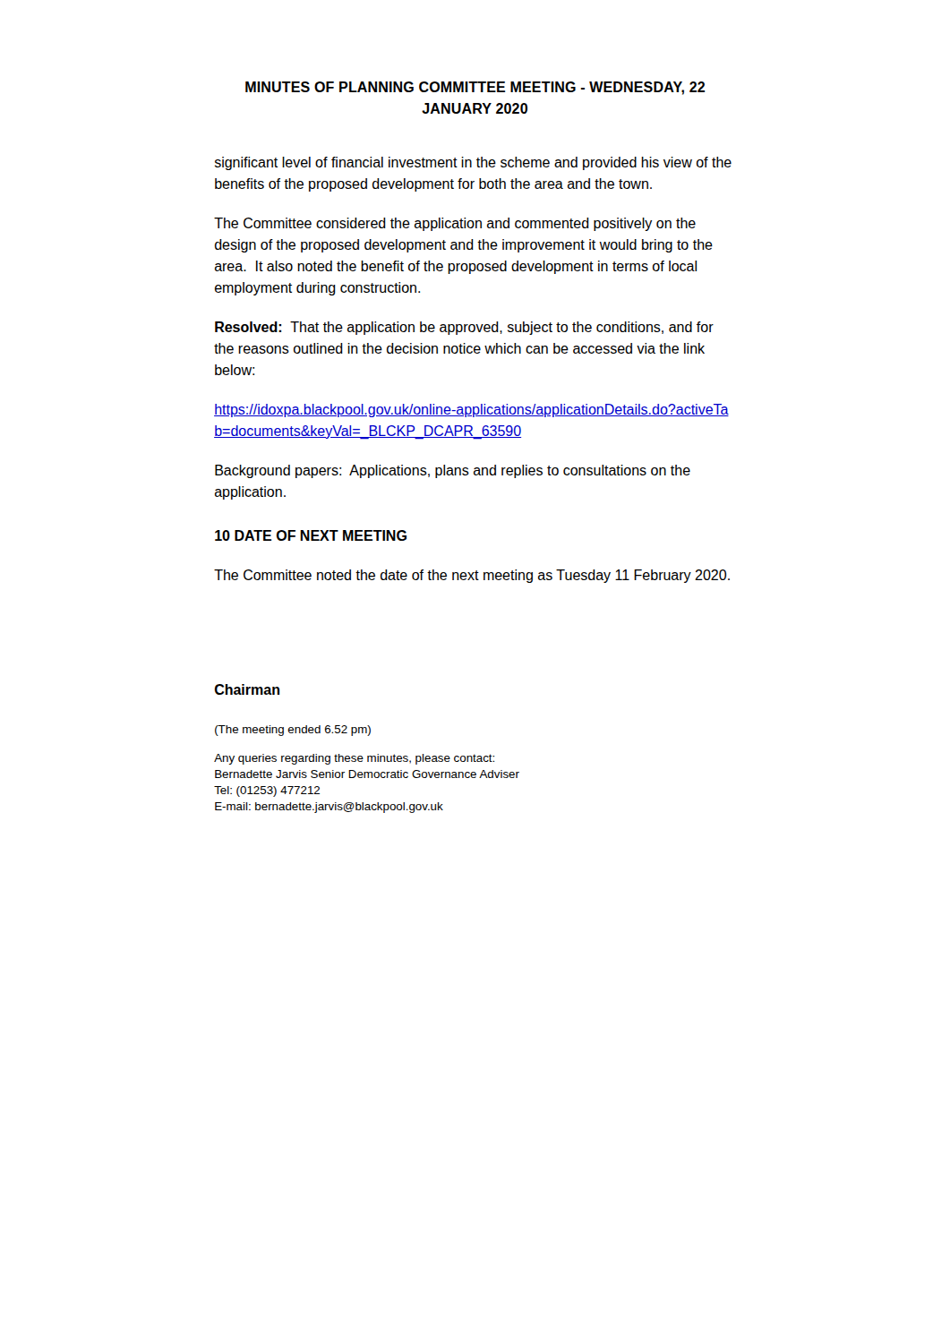MINUTES OF PLANNING COMMITTEE MEETING - WEDNESDAY, 22 JANUARY 2020
significant level of financial investment in the scheme and provided his view of the benefits of the proposed development for both the area and the town.
The Committee considered the application and commented positively on the design of the proposed development and the improvement it would bring to the area. It also noted the benefit of the proposed development in terms of local employment during construction.
Resolved: That the application be approved, subject to the conditions, and for the reasons outlined in the decision notice which can be accessed via the link below:
https://idoxpa.blackpool.gov.uk/online-applications/applicationDetails.do?activeTab=documents&keyVal=_BLCKP_DCAPR_63590
Background papers: Applications, plans and replies to consultations on the application.
10 DATE OF NEXT MEETING
The Committee noted the date of the next meeting as Tuesday 11 February 2020.
Chairman
(The meeting ended 6.52 pm)
Any queries regarding these minutes, please contact: Bernadette Jarvis Senior Democratic Governance Adviser Tel: (01253) 477212 E-mail: bernadette.jarvis@blackpool.gov.uk